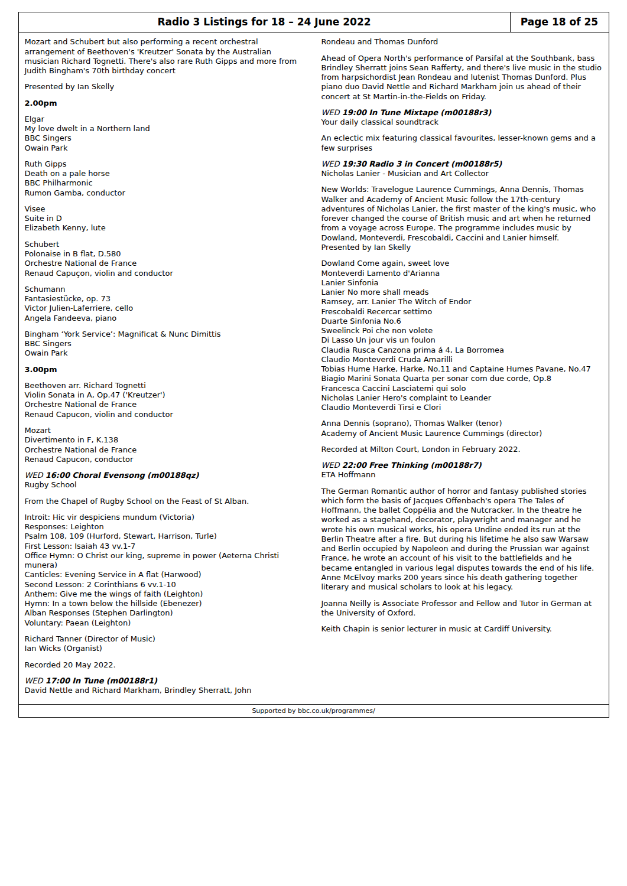Radio 3 Listings for 18 – 24 June 2022
Page 18 of 25
Mozart and Schubert but also performing a recent orchestral arrangement of Beethoven's 'Kreutzer' Sonata by the Australian musician Richard Tognetti. There's also rare Ruth Gipps and more from Judith Bingham's 70th birthday concert
Presented by Ian Skelly
2.00pm
Elgar
My love dwelt in a Northern land
BBC Singers
Owain Park
Ruth Gipps
Death on a pale horse
BBC Philharmonic
Rumon Gamba, conductor
Visee
Suite in D
Elizabeth Kenny, lute
Schubert
Polonaise in B flat, D.580
Orchestre National de France
Renaud Capuçon, violin and conductor
Schumann
Fantasiestücke, op. 73
Victor Julien-Laferriere, cello
Angela Fandeeva, piano
Bingham ‘York Service’: Magnificat & Nunc Dimittis
BBC Singers
Owain Park
3.00pm
Beethoven arr. Richard Tognetti
Violin Sonata in A, Op.47 ('Kreutzer')
Orchestre National de France
Renaud Capucon, violin and conductor
Mozart
Divertimento in F, K.138
Orchestre National de France
Renaud Capucon, conductor
WED 16:00 Choral Evensong (m00188qz)
Rugby School
From the Chapel of Rugby School on the Feast of St Alban.
Introit: Hic vir despiciens mundum (Victoria)
Responses: Leighton
Psalm 108, 109 (Hurford, Stewart, Harrison, Turle)
First Lesson: Isaiah 43 vv.1-7
Office Hymn: O Christ our king, supreme in power (Aeterna Christi munera)
Canticles: Evening Service in A flat (Harwood)
Second Lesson: 2 Corinthians 6 vv.1-10
Anthem: Give me the wings of faith (Leighton)
Hymn: In a town below the hillside (Ebenezer)
Alban Responses (Stephen Darlington)
Voluntary: Paean (Leighton)
Richard Tanner (Director of Music)
Ian Wicks (Organist)
Recorded 20 May 2022.
WED 17:00 In Tune (m00188r1)
David Nettle and Richard Markham, Brindley Sherratt, John
Rondeau and Thomas Dunford
Ahead of Opera North's performance of Parsifal at the Southbank, bass Brindley Sherratt joins Sean Rafferty, and there's live music in the studio from harpsichordist Jean Rondeau and lutenist Thomas Dunford. Plus piano duo David Nettle and Richard Markham join us ahead of their concert at St Martin-in-the-Fields on Friday.
WED 19:00 In Tune Mixtape (m00188r3)
Your daily classical soundtrack
An eclectic mix featuring classical favourites, lesser-known gems and a few surprises
WED 19:30 Radio 3 in Concert (m00188r5)
Nicholas Lanier - Musician and Art Collector
New Worlds: Travelogue Laurence Cummings, Anna Dennis, Thomas Walker and Academy of Ancient Music follow the 17th-century adventures of Nicholas Lanier, the first master of the king's music, who forever changed the course of British music and art when he returned from a voyage across Europe. The programme includes music by Dowland, Monteverdi, Frescobaldi, Caccini and Lanier himself.
Presented by Ian Skelly
Dowland Come again, sweet love
Monteverdi Lamento d'Arianna
Lanier Sinfonia
Lanier No more shall meads
Ramsey, arr. Lanier The Witch of Endor
Frescobaldi Recercar settimo
Duarte Sinfonia No.6
Sweelinck Poi che non volete
Di Lasso Un jour vis un foulon
Claudia Rusca Canzona prima á 4, La Borromea
Claudio Monteverdi Cruda Amarilli
Tobias Hume Harke, Harke, No.11 and Captaine Humes Pavane, No.47
Biagio Marini Sonata Quarta per sonar com due corde, Op.8
Francesca Caccini Lasciatemi qui solo
Nicholas Lanier Hero's complaint to Leander
Claudio Monteverdi Tirsi e Clori
Anna Dennis (soprano), Thomas Walker (tenor)
Academy of Ancient Music Laurence Cummings (director)
Recorded at Milton Court, London in February 2022.
WED 22:00 Free Thinking (m00188r7)
ETA Hoffmann
The German Romantic author of horror and fantasy published stories which form the basis of Jacques Offenbach's opera The Tales of Hoffmann, the ballet Coppélia and the Nutcracker. In the theatre he worked as a stagehand, decorator, playwright and manager and he wrote his own musical works, his opera Undine ended its run at the Berlin Theatre after a fire. But during his lifetime he also saw Warsaw and Berlin occupied by Napoleon and during the Prussian war against France, he wrote an account of his visit to the battlefields and he became entangled in various legal disputes towards the end of his life. Anne McElvoy marks 200 years since his death gathering together literary and musical scholars to look at his legacy.
Joanna Neilly is Associate Professor and Fellow and Tutor in German at the University of Oxford.
Keith Chapin is senior lecturer in music at Cardiff University.
Supported by bbc.co.uk/programmes/